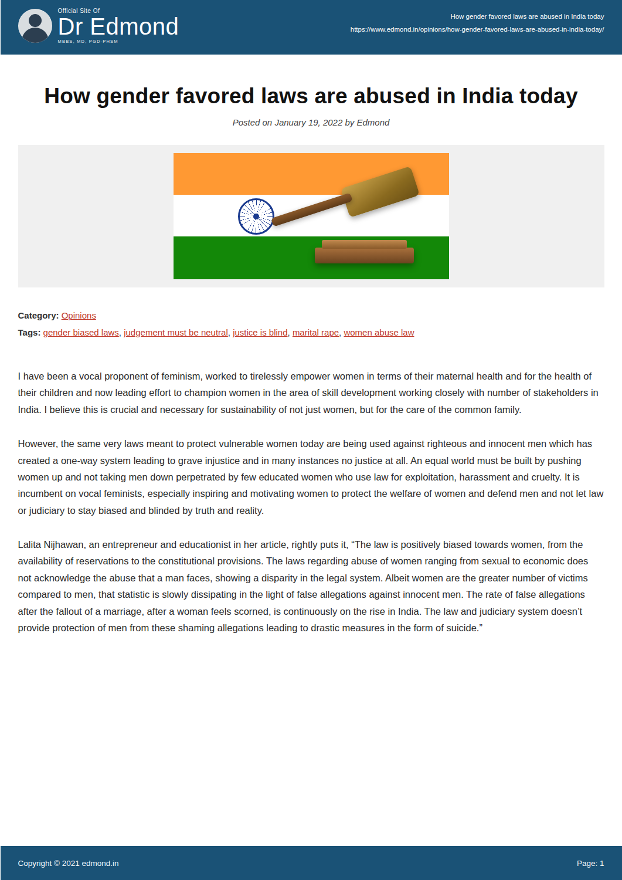Official Site Of
Dr Edmond
MBBS, MD, PGD-PHSM
How gender favored laws are abused in India today
https://www.edmond.in/opinions/how-gender-favored-laws-are-abused-in-india-today/
How gender favored laws are abused in India today
Posted on January 19, 2022 by Edmond
Category: Opinions
Tags: gender biased laws, judgement must be neutral, justice is blind, marital rape, women abuse law
I have been a vocal proponent of feminism, worked to tirelessly empower women in terms of their maternal health and for the health of their children and now leading effort to champion women in the area of skill development working closely with number of stakeholders in India. I believe this is crucial and necessary for sustainability of not just women, but for the care of the common family.
However, the same very laws meant to protect vulnerable women today are being used against righteous and innocent men which has created a one-way system leading to grave injustice and in many instances no justice at all. An equal world must be built by pushing women up and not taking men down perpetrated by few educated women who use law for exploitation, harassment and cruelty. It is incumbent on vocal feminists, especially inspiring and motivating women to protect the welfare of women and defend men and not let law or judiciary to stay biased and blinded by truth and reality.
Lalita Nijhawan, an entrepreneur and educationist in her article, rightly puts it, “The law is positively biased towards women, from the availability of reservations to the constitutional provisions. The laws regarding abuse of women ranging from sexual to economic does not acknowledge the abuse that a man faces, showing a disparity in the legal system. Albeit women are the greater number of victims compared to men, that statistic is slowly dissipating in the light of false allegations against innocent men. The rate of false allegations after the fallout of a marriage, after a woman feels scorned, is continuously on the rise in India. The law and judiciary system doesn’t provide protection of men from these shaming allegations leading to drastic measures in the form of suicide.”
Copyright © 2021 edmond.in
Page: 1